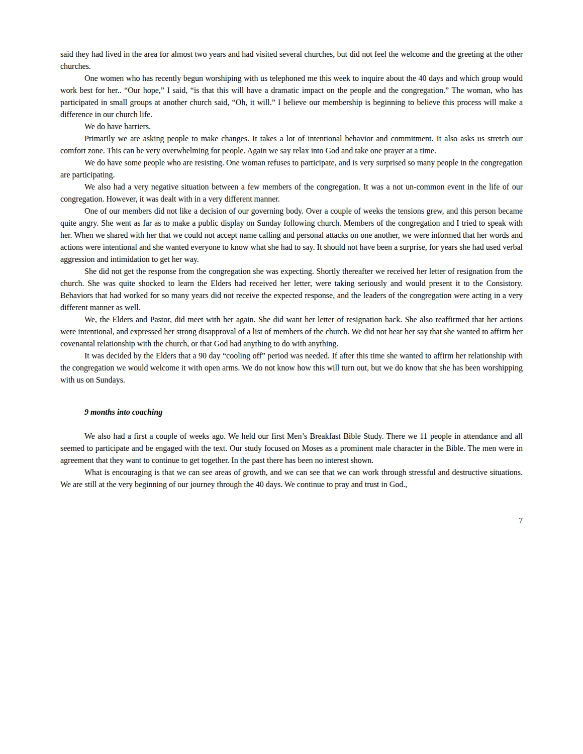said they had lived in the area for almost two years and had visited several churches, but did not feel the welcome and the greeting at the other churches.
One women who has recently begun worshiping with us telephoned me this week to inquire about the 40 days and which group would work best for her.. “Our hope,” I said, “is that this will have a dramatic impact on the people and the congregation.” The woman, who has participated in small groups at another church said, “Oh, it will.” I believe our membership is beginning to believe this process will make a difference in our church life.
We do have barriers.
Primarily we are asking people to make changes. It takes a lot of intentional behavior and commitment. It also asks us stretch our comfort zone. This can be very overwhelming for people. Again we say relax into God and take one prayer at a time.
We do have some people who are resisting. One woman refuses to participate, and is very surprised so many people in the congregation are participating.
We also had a very negative situation between a few members of the congregation. It was a not un-common event in the life of our congregation. However, it was dealt with in a very different manner.
One of our members did not like a decision of our governing body. Over a couple of weeks the tensions grew, and this person became quite angry. She went as far as to make a public display on Sunday following church. Members of the congregation and I tried to speak with her. When we shared with her that we could not accept name calling and personal attacks on one another, we were informed that her words and actions were intentional and she wanted everyone to know what she had to say. It should not have been a surprise, for years she had used verbal aggression and intimidation to get her way.
She did not get the response from the congregation she was expecting. Shortly thereafter we received her letter of resignation from the church. She was quite shocked to learn the Elders had received her letter, were taking seriously and would present it to the Consistory. Behaviors that had worked for so many years did not receive the expected response, and the leaders of the congregation were acting in a very different manner as well.
We, the Elders and Pastor, did meet with her again. She did want her letter of resignation back. She also reaffirmed that her actions were intentional, and expressed her strong disapproval of a list of members of the church. We did not hear her say that she wanted to affirm her covenantal relationship with the church, or that God had anything to do with anything.
It was decided by the Elders that a 90 day “cooling off” period was needed. If after this time she wanted to affirm her relationship with the congregation we would welcome it with open arms. We do not know how this will turn out, but we do know that she has been worshipping with us on Sundays.
9 months into coaching
We also had a first a couple of weeks ago. We held our first Men’s Breakfast Bible Study. There we 11 people in attendance and all seemed to participate and be engaged with the text. Our study focused on Moses as a prominent male character in the Bible. The men were in agreement that they want to continue to get together. In the past there has been no interest shown.
What is encouraging is that we can see areas of growth, and we can see that we can work through stressful and destructive situations. We are still at the very beginning of our journey through the 40 days. We continue to pray and trust in God.,
7